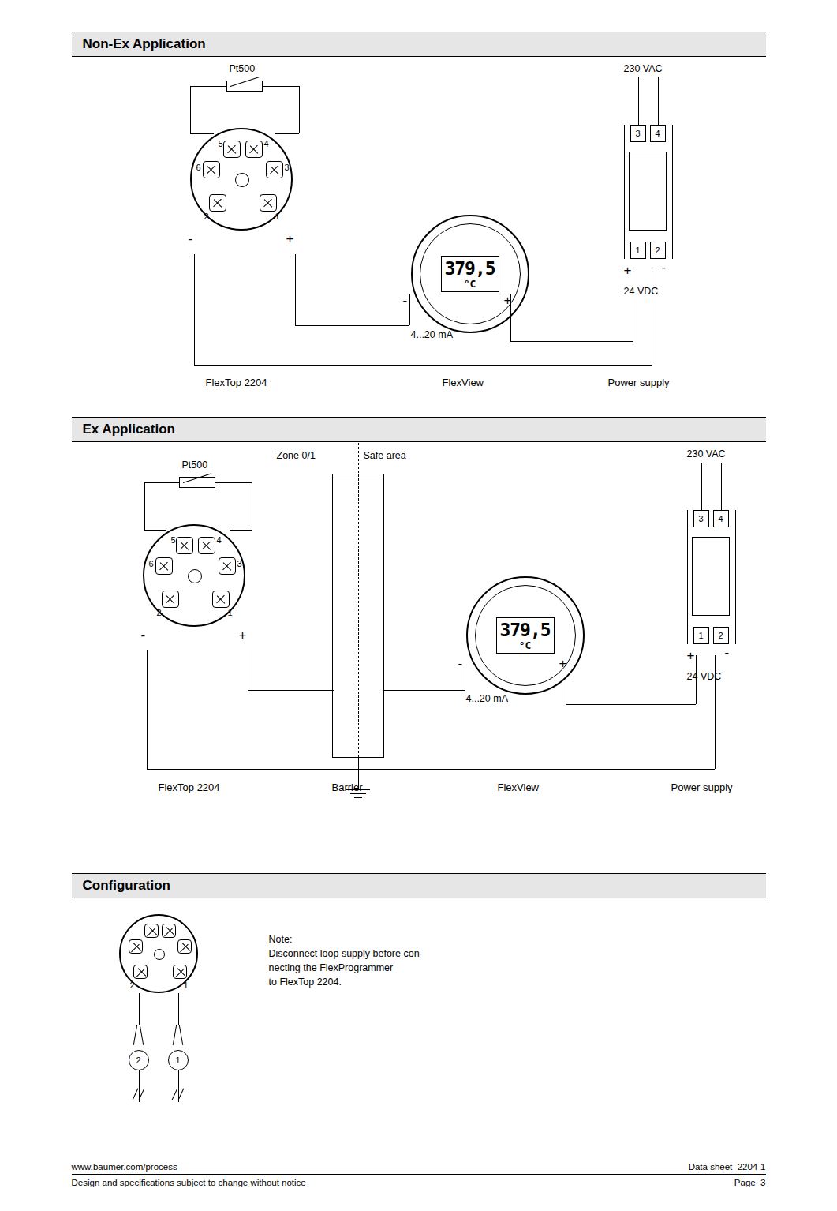NON-EX APPLICATION
Non-Ex Application
230 VAC
3
4
1
2
+ - 24 VDC Pt500
5 4 6 3 2 1
- +
379,5 °C
- +
4...20 mA FlexTop 2204 FlexView Power supply
EX APPLICATION
Ex Application
230 VAC
3
4
1
2
+ - 24 VDC Zone 0/1 Safe area Pt500
5 4 6 3 2 1
- +
379,5 °C
- +
4...20 mA FlexTop 2204 Barrier FlexView Power supply
CONFIGURATION
Configuration
Note:
Disconnect loop supply before con-
necting the FlexProgrammer
to FlexTop 2204.
2 1
2
1
FOOTER
www.baumer.com/process Data sheet 2204-1
Design and specifications subject to change without notice Page 3